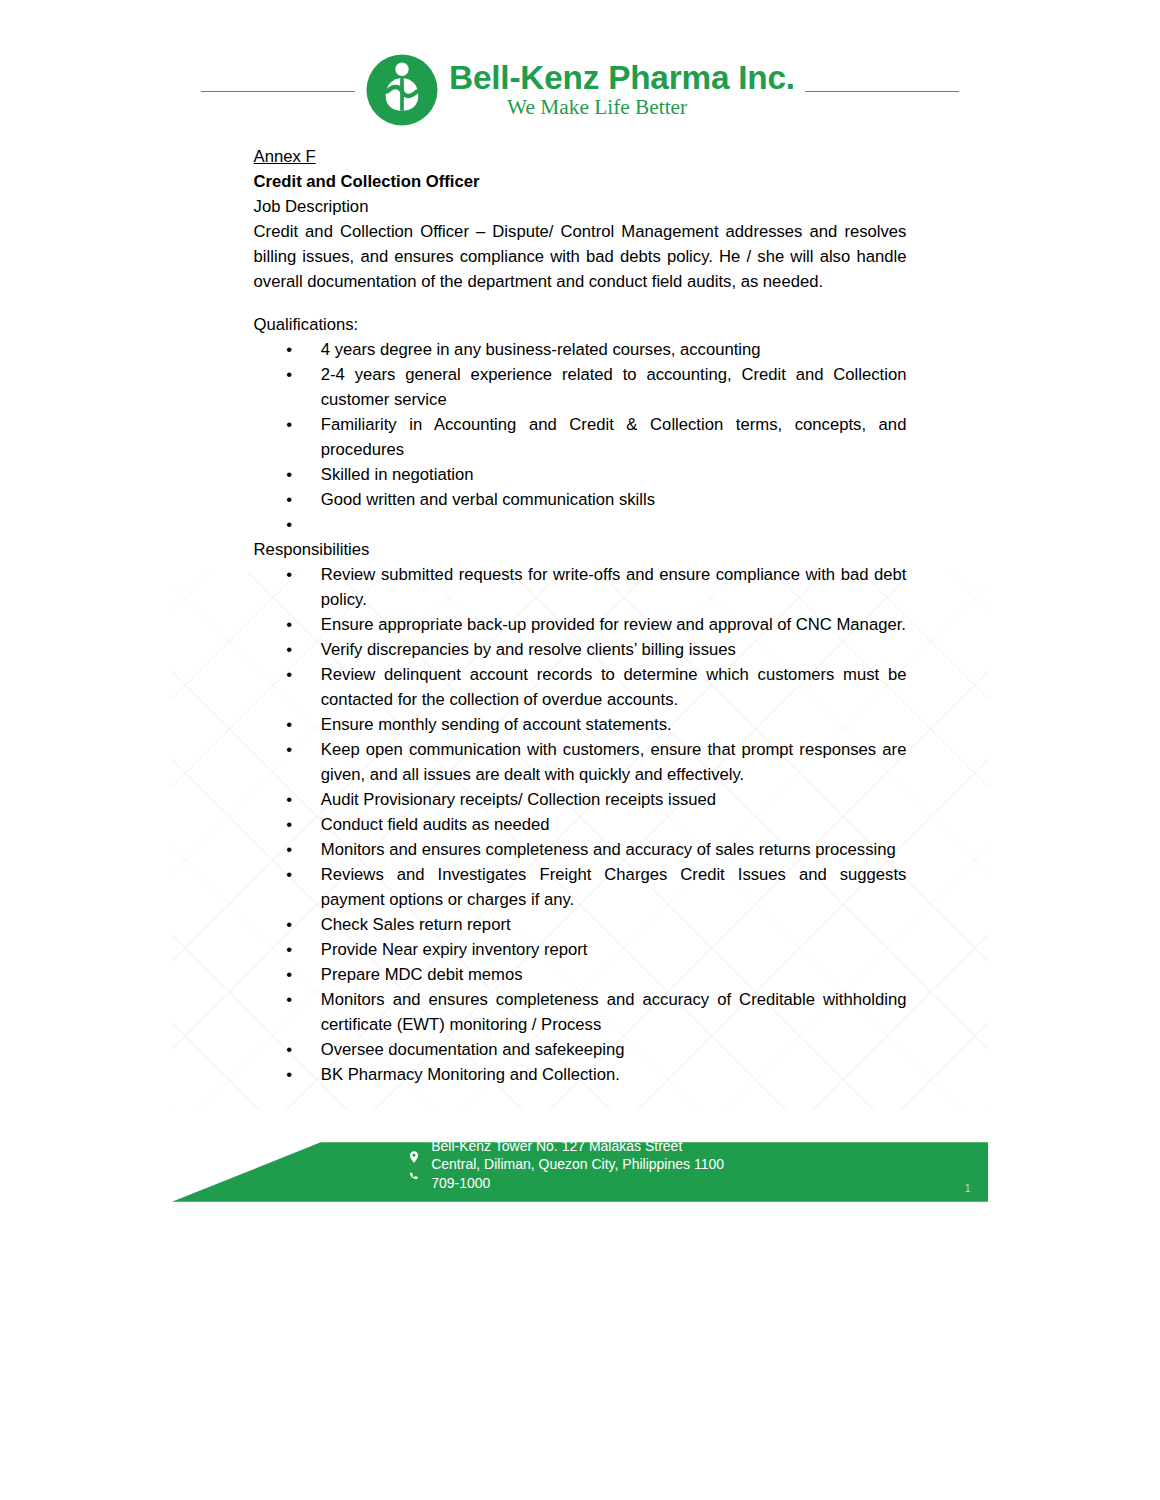Bell-Kenz Pharma Inc. We Make Life Better
Annex F
Credit and Collection Officer
Job Description
Credit and Collection Officer – Dispute/ Control Management addresses and resolves billing issues, and ensures compliance with bad debts policy. He / she will also handle overall documentation of the department and conduct field audits, as needed.
Qualifications:
4 years degree in any business-related courses, accounting
2-4 years general experience related to accounting, Credit and Collection customer service
Familiarity in Accounting and Credit & Collection terms, concepts, and procedures
Skilled in negotiation
Good written and verbal communication skills
Responsibilities
Review submitted requests for write-offs and ensure compliance with bad debt policy.
Ensure appropriate back-up provided for review and approval of CNC Manager.
Verify discrepancies by and resolve clients’ billing issues
Review delinquent account records to determine which customers must be contacted for the collection of overdue accounts.
Ensure monthly sending of account statements.
Keep open communication with customers, ensure that prompt responses are given, and all issues are dealt with quickly and effectively.
Audit Provisionary receipts/ Collection receipts issued
Conduct field audits as needed
Monitors and ensures completeness and accuracy of sales returns processing
Reviews and Investigates Freight Charges Credit Issues and suggests payment options or charges if any.
Check Sales return report
Provide Near expiry inventory report
Prepare MDC debit memos
Monitors and ensures completeness and accuracy of Creditable withholding certificate (EWT) monitoring / Process
Oversee documentation and safekeeping
BK Pharmacy Monitoring and Collection.
Bell-Kenz Tower No. 127 Malakas Street Central, Diliman, Quezon City, Philippines 1100 709-1000
1